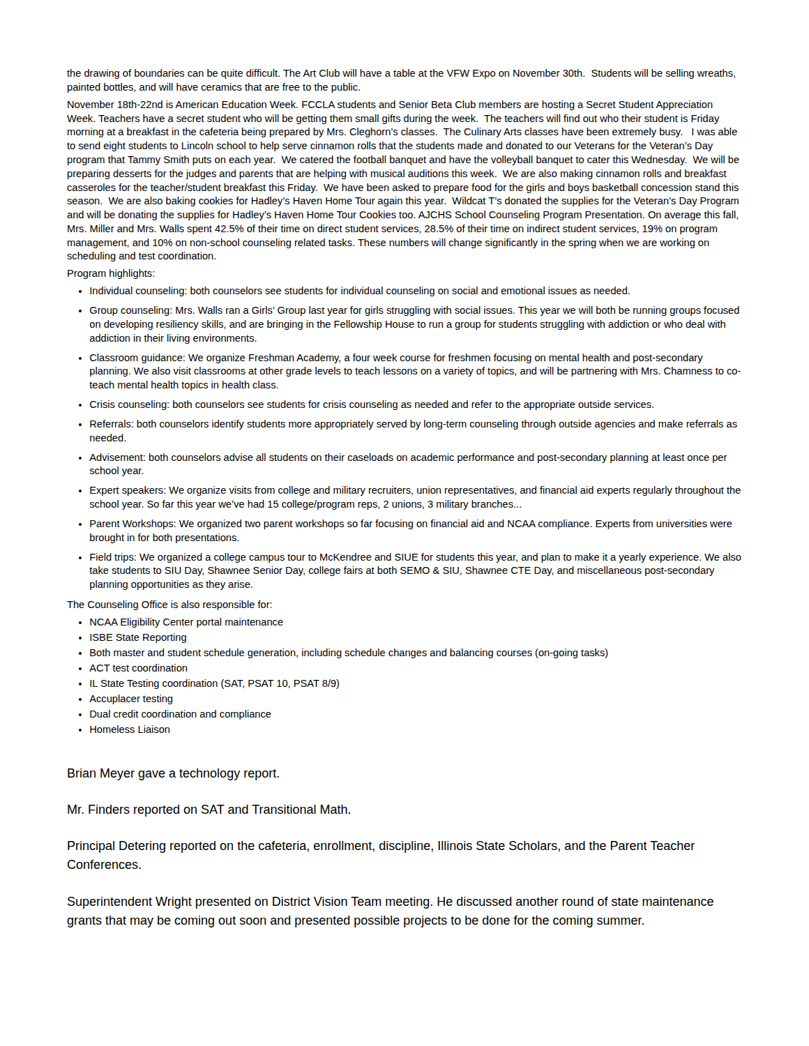the drawing of boundaries can be quite difficult. The Art Club will have a table at the VFW Expo on November 30th. Students will be selling wreaths, painted bottles, and will have ceramics that are free to the public.
November 18th-22nd is American Education Week. FCCLA students and Senior Beta Club members are hosting a Secret Student Appreciation Week. Teachers have a secret student who will be getting them small gifts during the week. The teachers will find out who their student is Friday morning at a breakfast in the cafeteria being prepared by Mrs. Cleghorn’s classes. The Culinary Arts classes have been extremely busy. I was able to send eight students to Lincoln school to help serve cinnamon rolls that the students made and donated to our Veterans for the Veteran’s Day program that Tammy Smith puts on each year. We catered the football banquet and have the volleyball banquet to cater this Wednesday. We will be preparing desserts for the judges and parents that are helping with musical auditions this week. We are also making cinnamon rolls and breakfast casseroles for the teacher/student breakfast this Friday. We have been asked to prepare food for the girls and boys basketball concession stand this season. We are also baking cookies for Hadley’s Haven Home Tour again this year. Wildcat T’s donated the supplies for the Veteran’s Day Program and will be donating the supplies for Hadley’s Haven Home Tour Cookies too. AJCHS School Counseling Program Presentation. On average this fall, Mrs. Miller and Mrs. Walls spent 42.5% of their time on direct student services, 28.5% of their time on indirect student services, 19% on program management, and 10% on non-school counseling related tasks. These numbers will change significantly in the spring when we are working on scheduling and test coordination.
Program highlights:
Individual counseling: both counselors see students for individual counseling on social and emotional issues as needed.
Group counseling: Mrs. Walls ran a Girls’ Group last year for girls struggling with social issues. This year we will both be running groups focused on developing resiliency skills, and are bringing in the Fellowship House to run a group for students struggling with addiction or who deal with addiction in their living environments.
Classroom guidance: We organize Freshman Academy, a four week course for freshmen focusing on mental health and post-secondary planning. We also visit classrooms at other grade levels to teach lessons on a variety of topics, and will be partnering with Mrs. Chamness to co-teach mental health topics in health class.
Crisis counseling: both counselors see students for crisis counseling as needed and refer to the appropriate outside services.
Referrals: both counselors identify students more appropriately served by long-term counseling through outside agencies and make referrals as needed.
Advisement: both counselors advise all students on their caseloads on academic performance and post-secondary planning at least once per school year.
Expert speakers: We organize visits from college and military recruiters, union representatives, and financial aid experts regularly throughout the school year. So far this year we’ve had 15 college/program reps, 2 unions, 3 military branches...
Parent Workshops: We organized two parent workshops so far focusing on financial aid and NCAA compliance. Experts from universities were brought in for both presentations.
Field trips: We organized a college campus tour to McKendree and SIUE for students this year, and plan to make it a yearly experience. We also take students to SIU Day, Shawnee Senior Day, college fairs at both SEMO & SIU, Shawnee CTE Day, and miscellaneous post-secondary planning opportunities as they arise.
The Counseling Office is also responsible for:
NCAA Eligibility Center portal maintenance
ISBE State Reporting
Both master and student schedule generation, including schedule changes and balancing courses (on-going tasks)
ACT test coordination
IL State Testing coordination (SAT, PSAT 10, PSAT 8/9)
Accuplacer testing
Dual credit coordination and compliance
Homeless Liaison
Brian Meyer gave a technology report.
Mr. Finders reported on SAT and Transitional Math.
Principal Detering reported on the cafeteria, enrollment, discipline, Illinois State Scholars, and the Parent Teacher Conferences.
Superintendent Wright presented on District Vision Team meeting. He discussed another round of state maintenance grants that may be coming out soon and presented possible projects to be done for the coming summer.